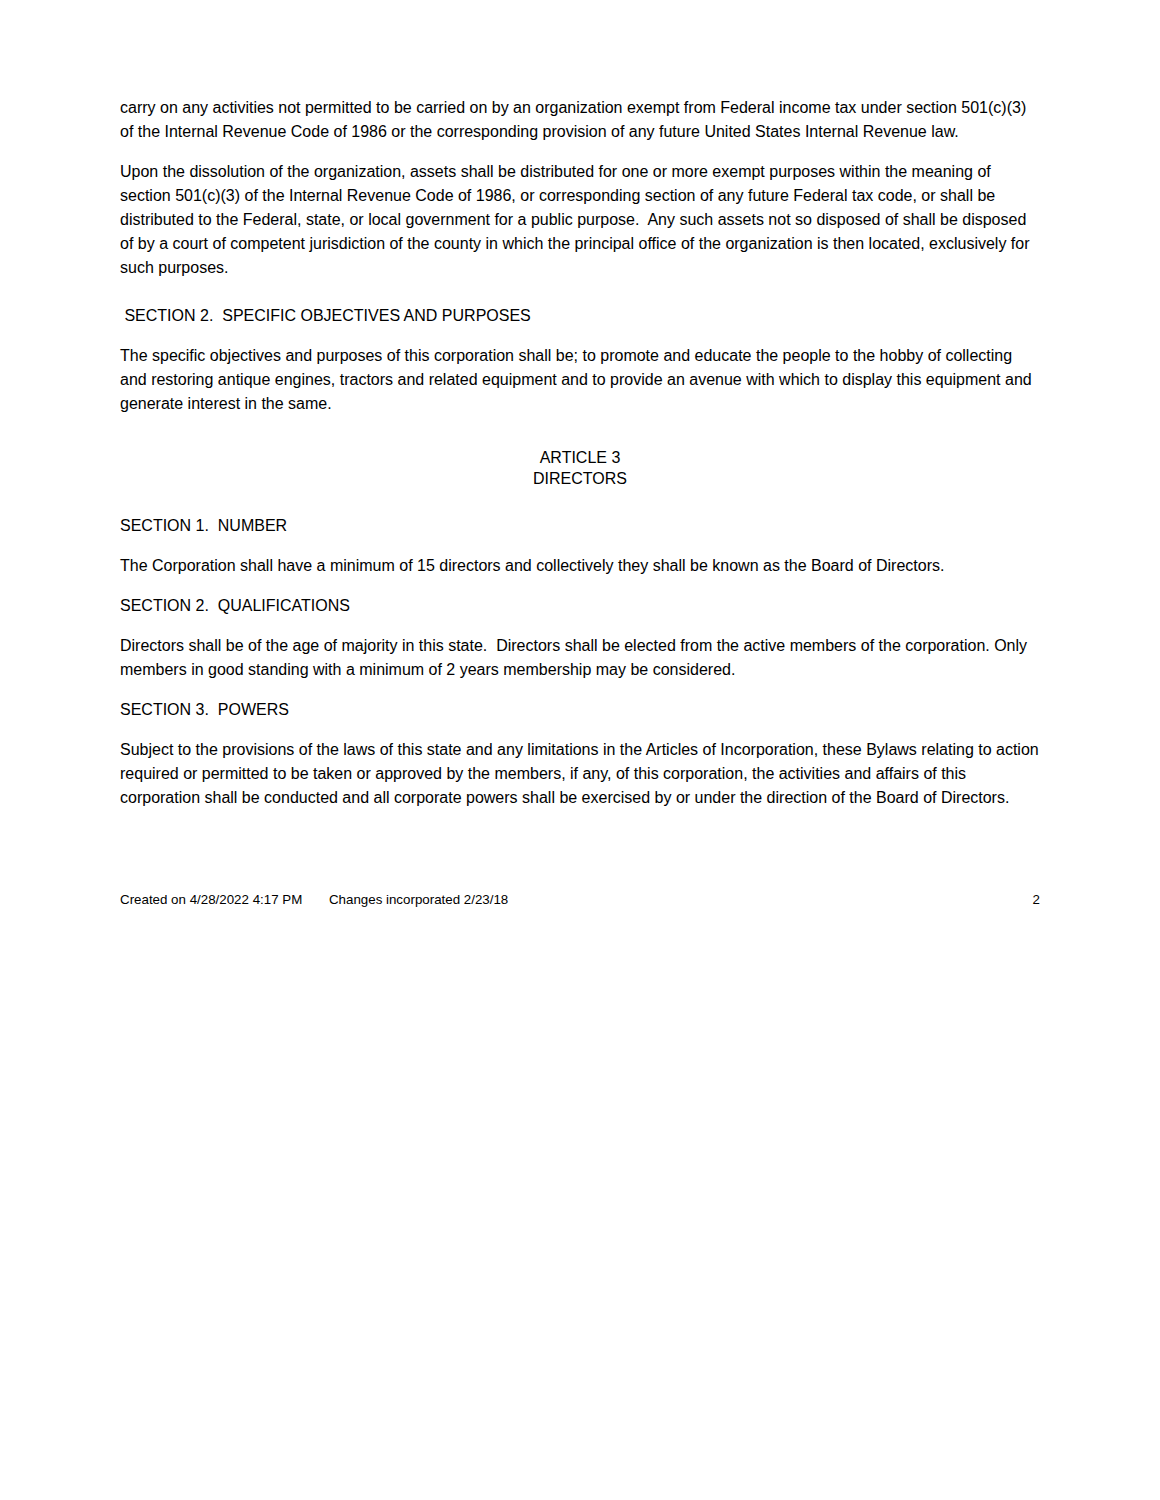carry on any activities not permitted to be carried on by an organization exempt from Federal income tax under section 501(c)(3) of the Internal Revenue Code of 1986 or the corresponding provision of any future United States Internal Revenue law.
Upon the dissolution of the organization, assets shall be distributed for one or more exempt purposes within the meaning of section 501(c)(3) of the Internal Revenue Code of 1986, or corresponding section of any future Federal tax code, or shall be distributed to the Federal, state, or local government for a public purpose. Any such assets not so disposed of shall be disposed of by a court of competent jurisdiction of the county in which the principal office of the organization is then located, exclusively for such purposes.
SECTION 2. SPECIFIC OBJECTIVES AND PURPOSES
The specific objectives and purposes of this corporation shall be; to promote and educate the people to the hobby of collecting and restoring antique engines, tractors and related equipment and to provide an avenue with which to display this equipment and generate interest in the same.
ARTICLE 3
DIRECTORS
SECTION 1. NUMBER
The Corporation shall have a minimum of 15 directors and collectively they shall be known as the Board of Directors.
SECTION 2. QUALIFICATIONS
Directors shall be of the age of majority in this state. Directors shall be elected from the active members of the corporation. Only members in good standing with a minimum of 2 years membership may be considered.
SECTION 3. POWERS
Subject to the provisions of the laws of this state and any limitations in the Articles of Incorporation, these Bylaws relating to action required or permitted to be taken or approved by the members, if any, of this corporation, the activities and affairs of this corporation shall be conducted and all corporate powers shall be exercised by or under the direction of the Board of Directors.
Created on 4/28/2022 4:17 PM Changes incorporated 2/23/18 2